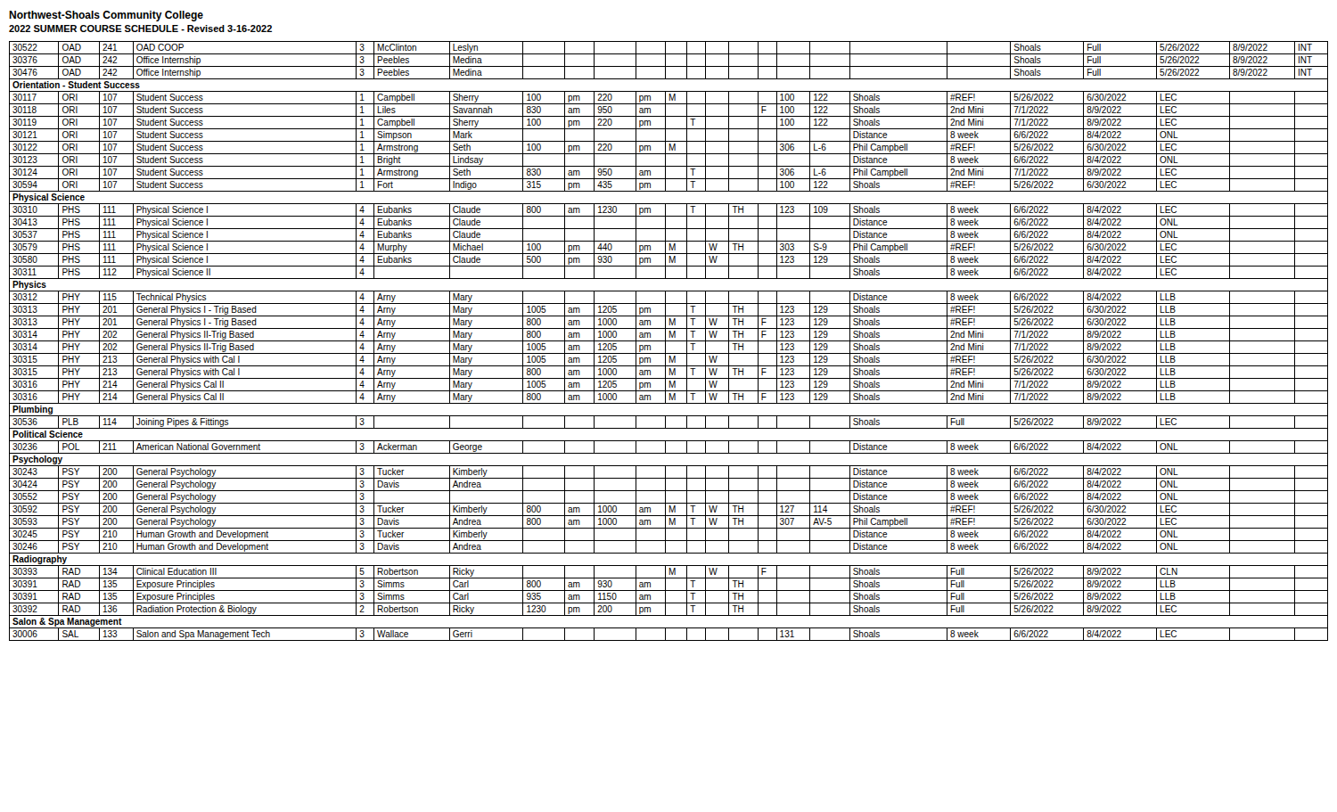Northwest-Shoals Community College
2022 SUMMER COURSE SCHEDULE - Revised 3-16-2022
| 30522 | OAD | 241 | OAD COOP | 3 | McClinton | Leslyn | | | | | | | | | | | | | | Shoals | Full | 5/26/2022 | 8/9/2022 | INT |
| 30376 | OAD | 242 | Office Internship | 3 | Peebles | Medina | | | | | | | | | | | | | | Shoals | Full | 5/26/2022 | 8/9/2022 | INT |
| 30476 | OAD | 242 | Office Internship | 3 | Peebles | Medina | | | | | | | | | | | | | | Shoals | Full | 5/26/2022 | 8/9/2022 | INT |
| Orientation - Student Success |
| 30117 | ORI | 107 | Student Success | 1 | Campbell | Sherry | 100 | pm | 220 | pm | M | | | | | 100 | 122 | Shoals | #REF! | 5/26/2022 | 6/30/2022 | LEC | | |
| 30118 | ORI | 107 | Student Success | 1 | Liles | Savannah | 830 | am | 950 | am | | | | | F | 100 | 122 | Shoals | 2nd Mini | 7/1/2022 | 8/9/2022 | LEC | | |
| 30119 | ORI | 107 | Student Success | 1 | Campbell | Sherry | 100 | pm | 220 | pm | | T | | | | 100 | 122 | Shoals | 2nd Mini | 7/1/2022 | 8/9/2022 | LEC | | |
| 30121 | ORI | 107 | Student Success | 1 | Simpson | Mark | | | | | | | | | | | | Distance | 8 week | 6/6/2022 | 8/4/2022 | ONL | | |
| 30122 | ORI | 107 | Student Success | 1 | Armstrong | Seth | 100 | pm | 220 | pm | M | | | | | 306 | L-6 | Phil Campbell | #REF! | 5/26/2022 | 6/30/2022 | LEC | | |
| 30123 | ORI | 107 | Student Success | 1 | Bright | Lindsay | | | | | | | | | | | | Distance | 8 week | 6/6/2022 | 8/4/2022 | ONL | | |
| 30124 | ORI | 107 | Student Success | 1 | Armstrong | Seth | 830 | am | 950 | am | | T | | | | 306 | L-6 | Phil Campbell | 2nd Mini | 7/1/2022 | 8/9/2022 | LEC | | |
| 30594 | ORI | 107 | Student Success | 1 | Fort | Indigo | 315 | pm | 435 | pm | | T | | | | 100 | 122 | Shoals | #REF! | 5/26/2022 | 6/30/2022 | LEC | | |
| Physical Science |
| 30310 | PHS | 111 | Physical Science I | 4 | Eubanks | Claude | 800 | am | 1230 | pm | | T | | TH | | 123 | 109 | Shoals | 8 week | 6/6/2022 | 8/4/2022 | LEC | | |
| 30413 | PHS | 111 | Physical Science I | 4 | Eubanks | Claude | | | | | | | | | | | | Distance | 8 week | 6/6/2022 | 8/4/2022 | ONL | | |
| 30537 | PHS | 111 | Physical Science I | 4 | Eubanks | Claude | | | | | | | | | | | | Distance | 8 week | 6/6/2022 | 8/4/2022 | ONL | | |
| 30579 | PHS | 111 | Physical Science I | 4 | Murphy | Michael | 100 | pm | 440 | pm | M | | W | TH | | 303 | S-9 | Phil Campbell | #REF! | 5/26/2022 | 6/30/2022 | LEC | | |
| 30580 | PHS | 111 | Physical Science I | 4 | Eubanks | Claude | 500 | pm | 930 | pm | M | | W | | | 123 | 129 | Shoals | 8 week | 6/6/2022 | 8/4/2022 | LEC | | |
| 30311 | PHS | 112 | Physical Science II | 4 | | | | | | | | | | | | | | Shoals | 8 week | 6/6/2022 | 8/4/2022 | LEC | | |
| Physics |
| 30312 | PHY | 115 | Technical Physics | 4 | Arny | Mary | | | | | | | | | | | | Distance | 8 week | 6/6/2022 | 8/4/2022 | LLB | | |
| 30313 | PHY | 201 | General Physics I - Trig Based | 4 | Arny | Mary | 1005 | am | 1205 | pm | | T | | TH | | 123 | 129 | Shoals | #REF! | 5/26/2022 | 6/30/2022 | LLB | | |
| 30313 | PHY | 201 | General Physics I - Trig Based | 4 | Arny | Mary | 800 | am | 1000 | am | M | T | W | TH | F | 123 | 129 | Shoals | #REF! | 5/26/2022 | 6/30/2022 | LLB | | |
| 30314 | PHY | 202 | General Physics II-Trig Based | 4 | Arny | Mary | 800 | am | 1000 | am | M | T | W | TH | F | 123 | 129 | Shoals | 2nd Mini | 7/1/2022 | 8/9/2022 | LLB | | |
| 30314 | PHY | 202 | General Physics II-Trig Based | 4 | Arny | Mary | 1005 | am | 1205 | pm | | T | | TH | | 123 | 129 | Shoals | 2nd Mini | 7/1/2022 | 8/9/2022 | LLB | | |
| 30315 | PHY | 213 | General Physics with Cal I | 4 | Arny | Mary | 1005 | am | 1205 | pm | M | | W | | | 123 | 129 | Shoals | #REF! | 5/26/2022 | 6/30/2022 | LLB | | |
| 30315 | PHY | 213 | General Physics with Cal I | 4 | Arny | Mary | 800 | am | 1000 | am | M | T | W | TH | F | 123 | 129 | Shoals | #REF! | 5/26/2022 | 6/30/2022 | LLB | | |
| 30316 | PHY | 214 | General Physics Cal II | 4 | Arny | Mary | 1005 | am | 1205 | pm | M | | W | | | 123 | 129 | Shoals | 2nd Mini | 7/1/2022 | 8/9/2022 | LLB | | |
| 30316 | PHY | 214 | General Physics Cal II | 4 | Arny | Mary | 800 | am | 1000 | am | M | T | W | TH | F | 123 | 129 | Shoals | 2nd Mini | 7/1/2022 | 8/9/2022 | LLB | | |
| Plumbing |
| 30536 | PLB | 114 | Joining Pipes & Fittings | 3 | | | | | | | | | | | | | | Shoals | Full | 5/26/2022 | 8/9/2022 | LEC | | |
| Political Science |
| 30236 | POL | 211 | American National Government | 3 | Ackerman | George | | | | | | | | | | | | Distance | 8 week | 6/6/2022 | 8/4/2022 | ONL | | |
| Psychology |
| 30243 | PSY | 200 | General Psychology | 3 | Tucker | Kimberly | | | | | | | | | | | | Distance | 8 week | 6/6/2022 | 8/4/2022 | ONL | | |
| 30424 | PSY | 200 | General Psychology | 3 | Davis | Andrea | | | | | | | | | | | | Distance | 8 week | 6/6/2022 | 8/4/2022 | ONL | | |
| 30552 | PSY | 200 | General Psychology | 3 | | | | | | | | | | | | | | Distance | 8 week | 6/6/2022 | 8/4/2022 | ONL | | |
| 30592 | PSY | 200 | General Psychology | 3 | Tucker | Kimberly | 800 | am | 1000 | am | M | T | W | TH | | 127 | 114 | Shoals | #REF! | 5/26/2022 | 6/30/2022 | LEC | | |
| 30593 | PSY | 200 | General Psychology | 3 | Davis | Andrea | 800 | am | 1000 | am | M | T | W | TH | | 307 | AV-5 | Phil Campbell | #REF! | 5/26/2022 | 6/30/2022 | LEC | | |
| 30245 | PSY | 210 | Human Growth and Development | 3 | Tucker | Kimberly | | | | | | | | | | | | Distance | 8 week | 6/6/2022 | 8/4/2022 | ONL | | |
| 30246 | PSY | 210 | Human Growth and Development | 3 | Davis | Andrea | | | | | | | | | | | | Distance | 8 week | 6/6/2022 | 8/4/2022 | ONL | | |
| Radiography |
| 30393 | RAD | 134 | Clinical Education III | 5 | Robertson | Ricky | | | | | M | | W | | F | | | Shoals | Full | 5/26/2022 | 8/9/2022 | CLN | | |
| 30391 | RAD | 135 | Exposure Principles | 3 | Simms | Carl | 800 | am | 930 | am | | T | | TH | | | | Shoals | Full | 5/26/2022 | 8/9/2022 | LLB | | |
| 30391 | RAD | 135 | Exposure Principles | 3 | Simms | Carl | 935 | am | 1150 | am | | T | | TH | | | | Shoals | Full | 5/26/2022 | 8/9/2022 | LLB | | |
| 30392 | RAD | 136 | Radiation Protection & Biology | 2 | Robertson | Ricky | 1230 | pm | 200 | pm | | T | | TH | | | | Shoals | Full | 5/26/2022 | 8/9/2022 | LEC | | |
| Salon & Spa Management |
| 30006 | SAL | 133 | Salon and Spa Management Tech | 3 | Wallace | Gerri | | | | | | | | | | 131 | | Shoals | 8 week | 6/6/2022 | 8/4/2022 | LEC | | |